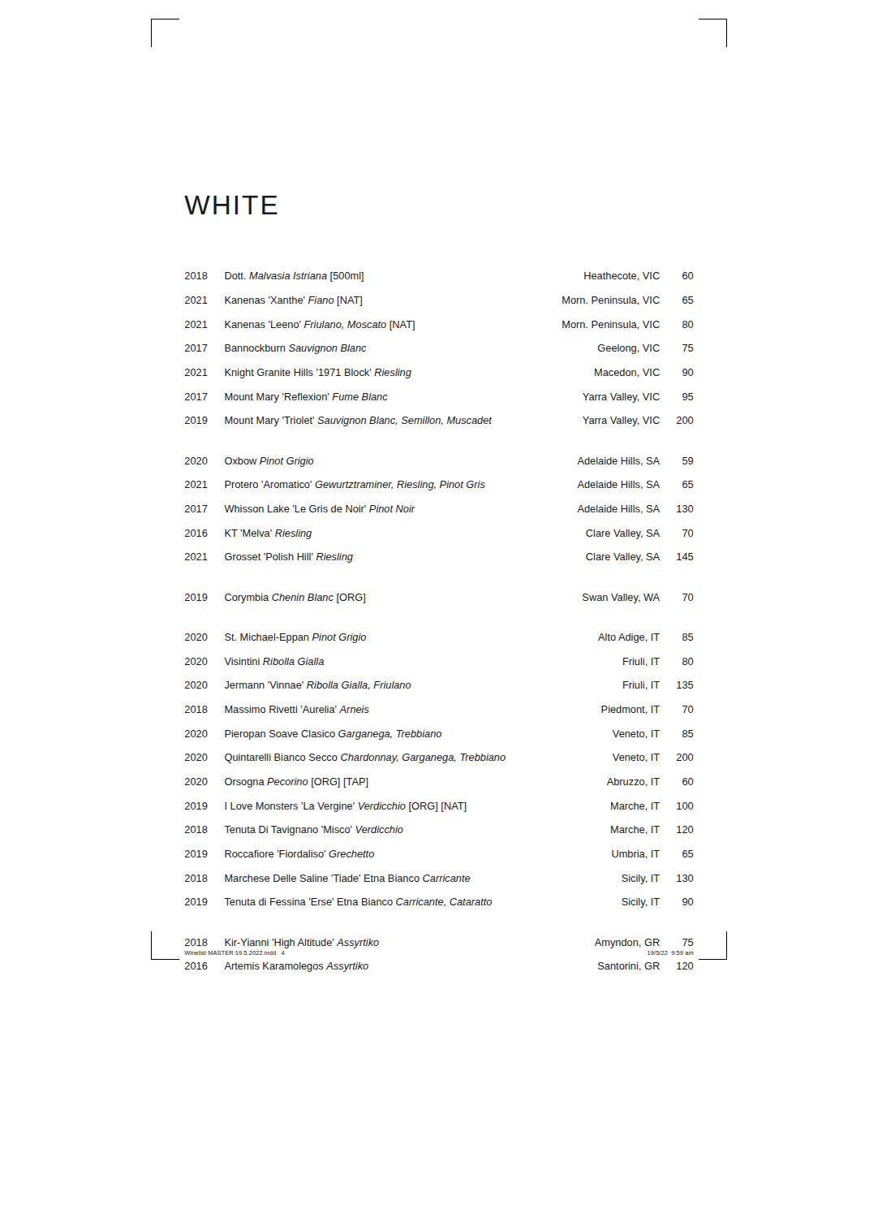WHITE
| 2018 | Dott. Malvasia Istriana [500ml] | Heathecote, VIC | 60 |
| 2021 | Kanenas 'Xanthe' Fiano [NAT] | Morn. Peninsula, VIC | 65 |
| 2021 | Kanenas 'Leeno' Friulano, Moscato [NAT] | Morn. Peninsula, VIC | 80 |
| 2017 | Bannockburn Sauvignon Blanc | Geelong, VIC | 75 |
| 2021 | Knight Granite Hills '1971 Block' Riesling | Macedon, VIC | 90 |
| 2017 | Mount Mary 'Reflexion' Fume Blanc | Yarra Valley, VIC | 95 |
| 2019 | Mount Mary 'Triolet' Sauvignon Blanc, Semillon, Muscadet | Yarra Valley, VIC | 200 |
| 2020 | Oxbow Pinot Grigio | Adelaide Hills, SA | 59 |
| 2021 | Protero 'Aromatico' Gewurtztraminer, Riesling, Pinot Gris | Adelaide Hills, SA | 65 |
| 2017 | Whisson Lake 'Le Gris de Noir' Pinot Noir | Adelaide Hills, SA | 130 |
| 2016 | KT 'Melva' Riesling | Clare Valley, SA | 70 |
| 2021 | Grosset 'Polish Hill' Riesling | Clare Valley, SA | 145 |
| 2019 | Corymbia Chenin Blanc [ORG] | Swan Valley, WA | 70 |
| 2020 | St. Michael-Eppan Pinot Grigio | Alto Adige, IT | 85 |
| 2020 | Visintini Ribolla Gialla | Friuli, IT | 80 |
| 2020 | Jermann 'Vinnae' Ribolla Gialla, Friulano | Friuli, IT | 135 |
| 2018 | Massimo Rivetti 'Aurelia' Arneis | Piedmont, IT | 70 |
| 2020 | Pieropan Soave Clasico Garganega, Trebbiano | Veneto, IT | 85 |
| 2020 | Quintarelli Bianco Secco Chardonnay, Garganega, Trebbiano | Veneto, IT | 200 |
| 2020 | Orsogna Pecorino [ORG] [TAP] | Abruzzo, IT | 60 |
| 2019 | I Love Monsters 'La Vergine' Verdicchio [ORG] [NAT] | Marche, IT | 100 |
| 2018 | Tenuta Di Tavignano 'Misco' Verdicchio | Marche, IT | 120 |
| 2019 | Roccafiore 'Fiordaliso' Grechetto | Umbria, IT | 65 |
| 2018 | Marchese Delle Saline 'Tiade' Etna Bianco Carricante | Sicily, IT | 130 |
| 2019 | Tenuta di Fessina 'Erse' Etna Bianco Carricante, Cataratto | Sicily, IT | 90 |
| 2018 | Kir-Yianni 'High Altitude' Assyrtiko | Amyndon, GR | 75 |
| 2016 | Artemis Karamolegos Assyrtiko | Santorini, GR | 120 |
Winelist MASTER 19.5.2022.indd 4 19/5/22 9:59 am